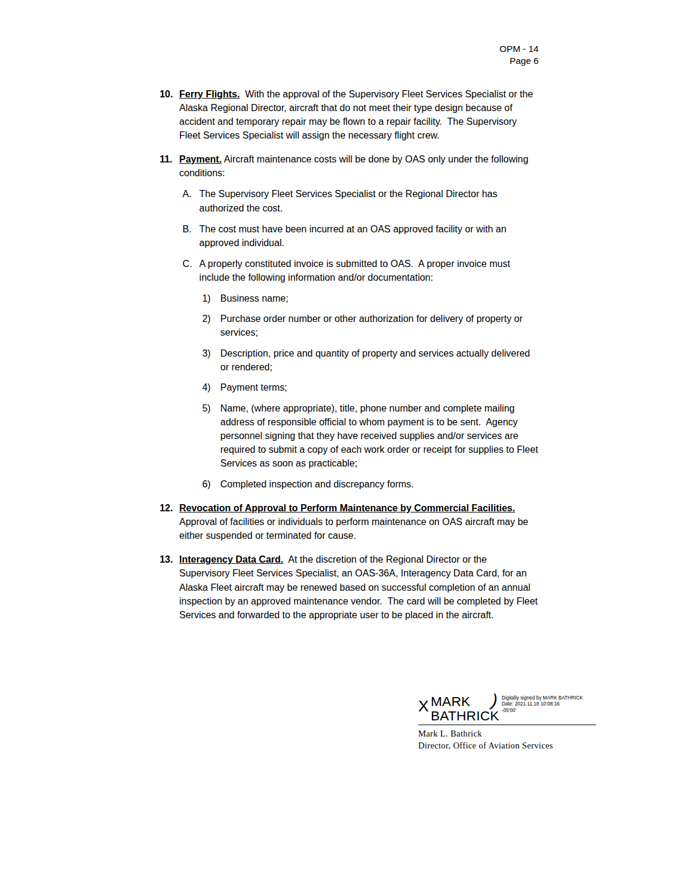OPM - 14
Page 6
Ferry Flights. With the approval of the Supervisory Fleet Services Specialist or the Alaska Regional Director, aircraft that do not meet their type design because of accident and temporary repair may be flown to a repair facility. The Supervisory Fleet Services Specialist will assign the necessary flight crew.
Payment. Aircraft maintenance costs will be done by OAS only under the following conditions:
The Supervisory Fleet Services Specialist or the Regional Director has authorized the cost.
The cost must have been incurred at an OAS approved facility or with an approved individual.
A properly constituted invoice is submitted to OAS. A proper invoice must include the following information and/or documentation:
Business name;
Purchase order number or other authorization for delivery of property or services;
Description, price and quantity of property and services actually delivered or rendered;
Payment terms;
Name, (where appropriate), title, phone number and complete mailing address of responsible official to whom payment is to be sent. Agency personnel signing that they have received supplies and/or services are required to submit a copy of each work order or receipt for supplies to Fleet Services as soon as practicable;
Completed inspection and discrepancy forms.
Revocation of Approval to Perform Maintenance by Commercial Facilities. Approval of facilities or individuals to perform maintenance on OAS aircraft may be either suspended or terminated for cause.
Interagency Data Card. At the discretion of the Regional Director or the Supervisory Fleet Services Specialist, an OAS-36A, Interagency Data Card, for an Alaska Fleet aircraft may be renewed based on successful completion of an annual inspection by an approved maintenance vendor. The card will be completed by Fleet Services and forwarded to the appropriate user to be placed in the aircraft.
X
MARK
BATHRICK
) Digitally signed by MARK BATHRICK
Date: 2021.11.18 10:08:16
-05'00'
Mark L. Bathrick
Director, Office of Aviation Services